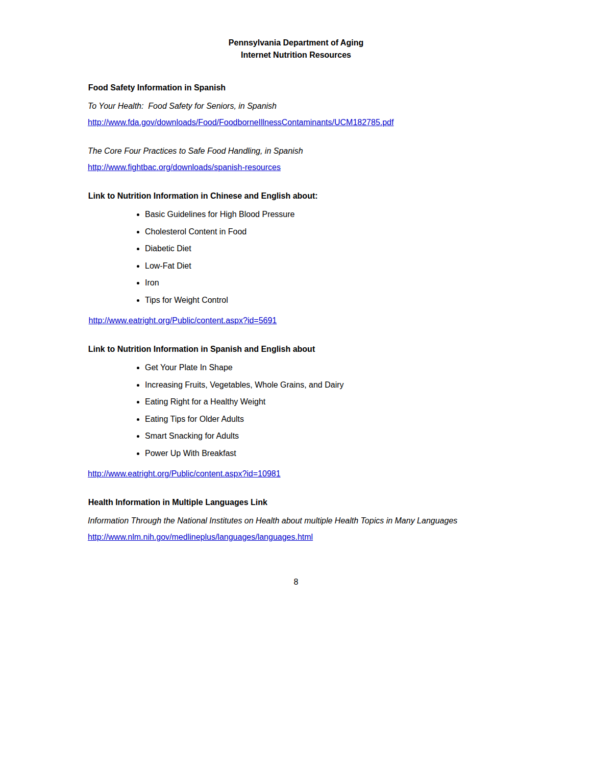Pennsylvania Department of Aging
Internet Nutrition Resources
Food Safety Information in Spanish
To Your Health: Food Safety for Seniors, in Spanish
http://www.fda.gov/downloads/Food/FoodborneIllnessContaminants/UCM182785.pdf
The Core Four Practices to Safe Food Handling, in Spanish
http://www.fightbac.org/downloads/spanish-resources
Link to Nutrition Information in Chinese and English about:
Basic Guidelines for High Blood Pressure
Cholesterol Content in Food
Diabetic Diet
Low-Fat Diet
Iron
Tips for Weight Control
http://www.eatright.org/Public/content.aspx?id=5691
Link to Nutrition Information in Spanish and English about
Get Your Plate In Shape
Increasing Fruits, Vegetables, Whole Grains, and Dairy
Eating Right for a Healthy Weight
Eating Tips for Older Adults
Smart Snacking for Adults
Power Up With Breakfast
http://www.eatright.org/Public/content.aspx?id=10981
Health Information in Multiple Languages Link
Information Through the National Institutes on Health about multiple Health Topics in Many Languages
http://www.nlm.nih.gov/medlineplus/languages/languages.html
8